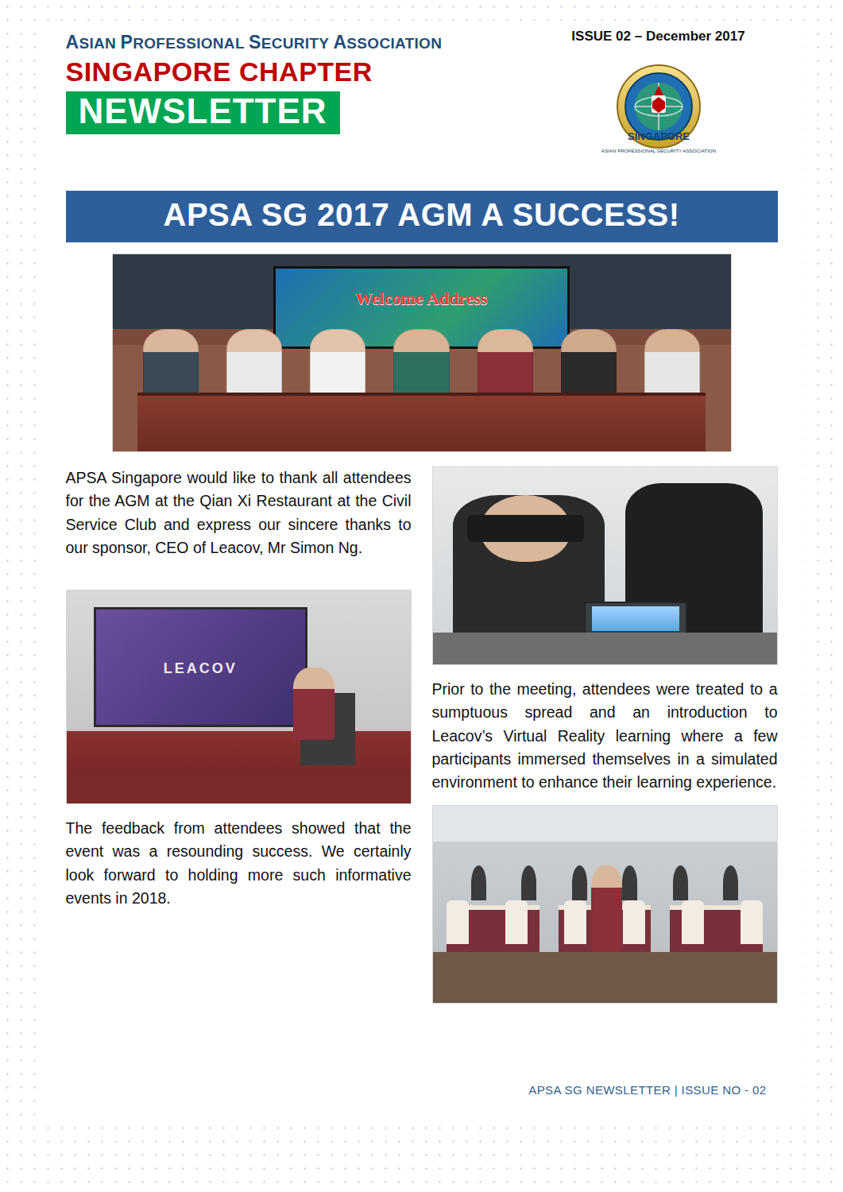ASIAN PROFESSIONAL SECURITY ASSOCIATION
SINGAPORE CHAPTER
NEWSLETTER
ISSUE 02 – December 2017
SINGAPORE ASIAN PROFESSIONAL SECURITY ASSOCIATION
APSA SG 2017 AGM A SUCCESS!
Welcome Address
APSA Singapore would like to thank all attendees for the AGM at the Qian Xi Restaurant at the Civil Service Club and express our sincere thanks to our sponsor, CEO of Leacov, Mr Simon Ng.
The feedback from attendees showed that the event was a resounding success. We certainly look forward to holding more such informative events in 2018.
Prior to the meeting, attendees were treated to a sumptuous spread and an introduction to Leacov’s Virtual Reality learning where a few participants immersed themselves in a simulated environment to enhance their learning experience.
APSA SG NEWSLETTER | ISSUE NO - 02